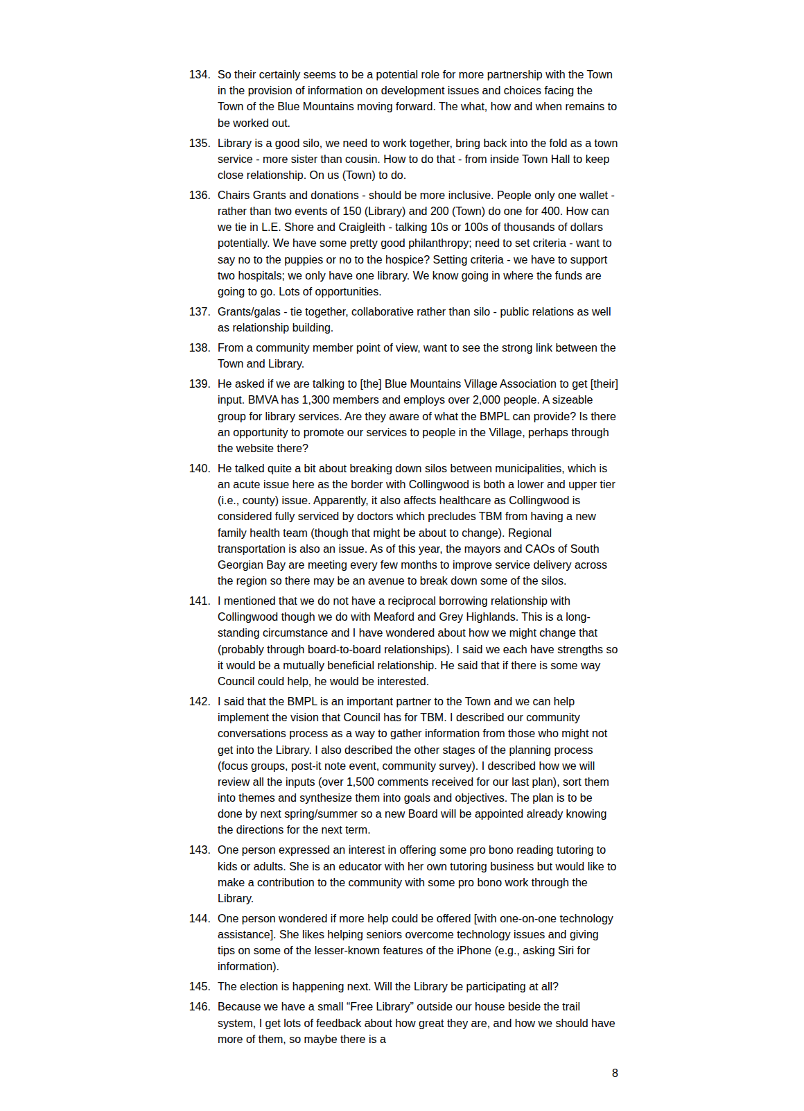So their certainly seems to be a potential role for more partnership with the Town in the provision of information on development issues and choices facing the Town of the Blue Mountains moving forward. The what, how and when remains to be worked out.
Library is a good silo, we need to work together, bring back into the fold as a town service - more sister than cousin. How to do that - from inside Town Hall to keep close relationship. On us (Town) to do.
Chairs Grants and donations - should be more inclusive. People only one wallet - rather than two events of 150 (Library) and 200 (Town) do one for 400. How can we tie in L.E. Shore and Craigleith - talking 10s or 100s of thousands of dollars potentially. We have some pretty good philanthropy; need to set criteria - want to say no to the puppies or no to the hospice? Setting criteria - we have to support two hospitals; we only have one library. We know going in where the funds are going to go. Lots of opportunities.
Grants/galas - tie together, collaborative rather than silo - public relations as well as relationship building.
From a community member point of view, want to see the strong link between the Town and Library.
He asked if we are talking to [the] Blue Mountains Village Association to get [their] input. BMVA has 1,300 members and employs over 2,000 people. A sizeable group for library services. Are they aware of what the BMPL can provide? Is there an opportunity to promote our services to people in the Village, perhaps through the website there?
He talked quite a bit about breaking down silos between municipalities, which is an acute issue here as the border with Collingwood is both a lower and upper tier (i.e., county) issue. Apparently, it also affects healthcare as Collingwood is considered fully serviced by doctors which precludes TBM from having a new family health team (though that might be about to change). Regional transportation is also an issue. As of this year, the mayors and CAOs of South Georgian Bay are meeting every few months to improve service delivery across the region so there may be an avenue to break down some of the silos.
I mentioned that we do not have a reciprocal borrowing relationship with Collingwood though we do with Meaford and Grey Highlands. This is a long-standing circumstance and I have wondered about how we might change that (probably through board-to-board relationships). I said we each have strengths so it would be a mutually beneficial relationship. He said that if there is some way Council could help, he would be interested.
I said that the BMPL is an important partner to the Town and we can help implement the vision that Council has for TBM. I described our community conversations process as a way to gather information from those who might not get into the Library. I also described the other stages of the planning process (focus groups, post-it note event, community survey). I described how we will review all the inputs (over 1,500 comments received for our last plan), sort them into themes and synthesize them into goals and objectives. The plan is to be done by next spring/summer so a new Board will be appointed already knowing the directions for the next term.
One person expressed an interest in offering some pro bono reading tutoring to kids or adults. She is an educator with her own tutoring business but would like to make a contribution to the community with some pro bono work through the Library.
One person wondered if more help could be offered [with one-on-one technology assistance]. She likes helping seniors overcome technology issues and giving tips on some of the lesser-known features of the iPhone (e.g., asking Siri for information).
The election is happening next. Will the Library be participating at all?
Because we have a small “Free Library” outside our house beside the trail system, I get lots of feedback about how great they are, and how we should have more of them, so maybe there is a
8